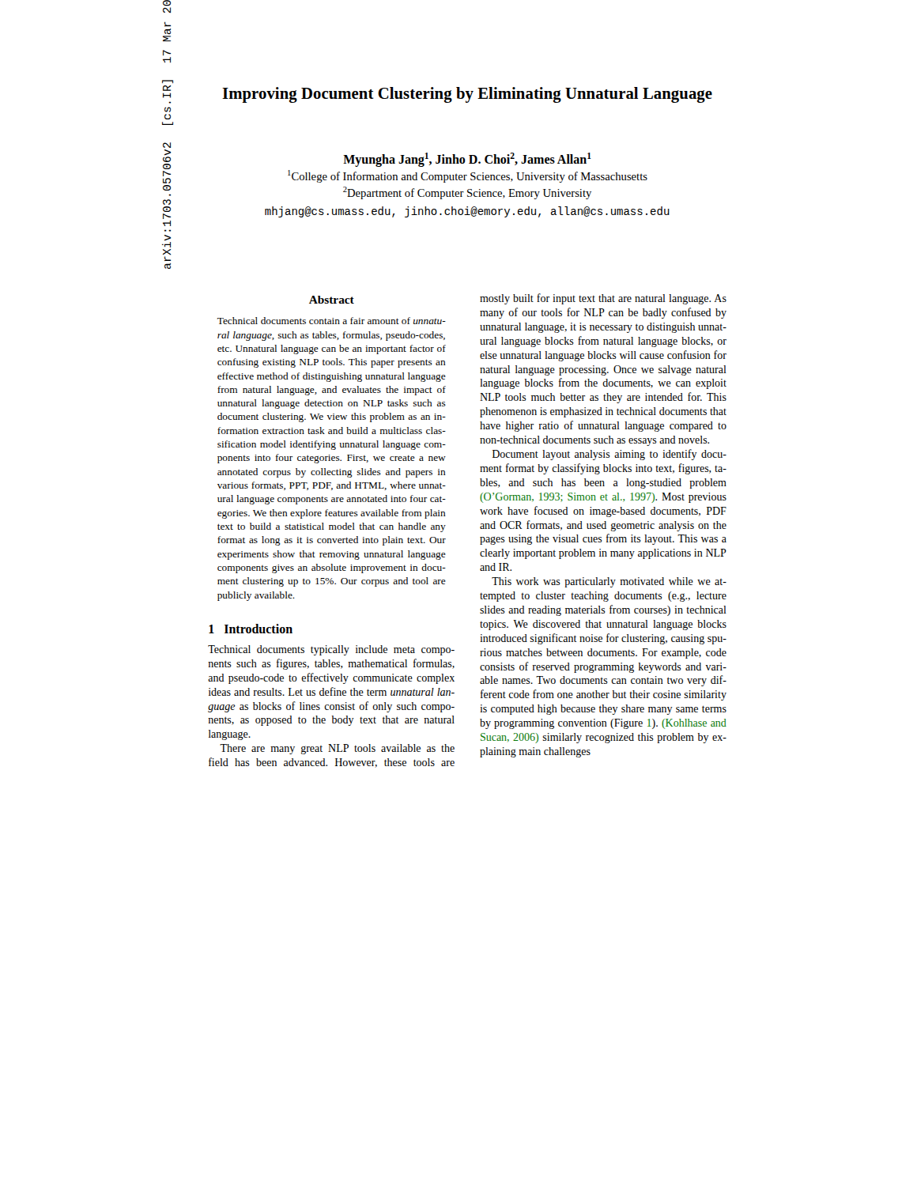arXiv:1703.05706v2 [cs.IR] 17 Mar 2017
Improving Document Clustering by Eliminating Unnatural Language
Myungha Jang1, Jinho D. Choi2, James Allan1
1College of Information and Computer Sciences, University of Massachusetts
2Department of Computer Science, Emory University
mhjang@cs.umass.edu, jinho.choi@emory.edu, allan@cs.umass.edu
Abstract
Technical documents contain a fair amount of unnatural language, such as tables, formulas, pseudo-codes, etc. Unnatural language can be an important factor of confusing existing NLP tools. This paper presents an effective method of distinguishing unnatural language from natural language, and evaluates the impact of unnatural language detection on NLP tasks such as document clustering. We view this problem as an information extraction task and build a multiclass classification model identifying unnatural language components into four categories. First, we create a new annotated corpus by collecting slides and papers in various formats, PPT, PDF, and HTML, where unnatural language components are annotated into four categories. We then explore features available from plain text to build a statistical model that can handle any format as long as it is converted into plain text. Our experiments show that removing unnatural language components gives an absolute improvement in document clustering up to 15%. Our corpus and tool are publicly available.
1 Introduction
Technical documents typically include meta components such as figures, tables, mathematical formulas, and pseudo-code to effectively communicate complex ideas and results. Let us define the term unnatural language as blocks of lines consist of only such components, as opposed to the body text that are natural language.
There are many great NLP tools available as the field has been advanced. However, these tools are mostly built for input text that are natural language. As many of our tools for NLP can be badly confused by unnatural language, it is necessary to distinguish unnatural language blocks from natural language blocks, or else unnatural language blocks will cause confusion for natural language processing. Once we salvage natural language blocks from the documents, we can exploit NLP tools much better as they are intended for. This phenomenon is emphasized in technical documents that have higher ratio of unnatural language compared to non-technical documents such as essays and novels.
Document layout analysis aiming to identify document format by classifying blocks into text, figures, tables, and such has been a long-studied problem (O’Gorman, 1993; Simon et al., 1997). Most previous work have focused on image-based documents, PDF and OCR formats, and used geometric analysis on the pages using the visual cues from its layout. This was a clearly important problem in many applications in NLP and IR.
This work was particularly motivated while we attempted to cluster teaching documents (e.g., lecture slides and reading materials from courses) in technical topics. We discovered that unnatural language blocks introduced significant noise for clustering, causing spurious matches between documents. For example, code consists of reserved programming keywords and variable names. Two documents can contain two very different code from one another but their cosine similarity is computed high because they share many same terms by programming convention (Figure 1). (Kohlhase and Sucan, 2006) similarly recognized this problem by explaining main challenges